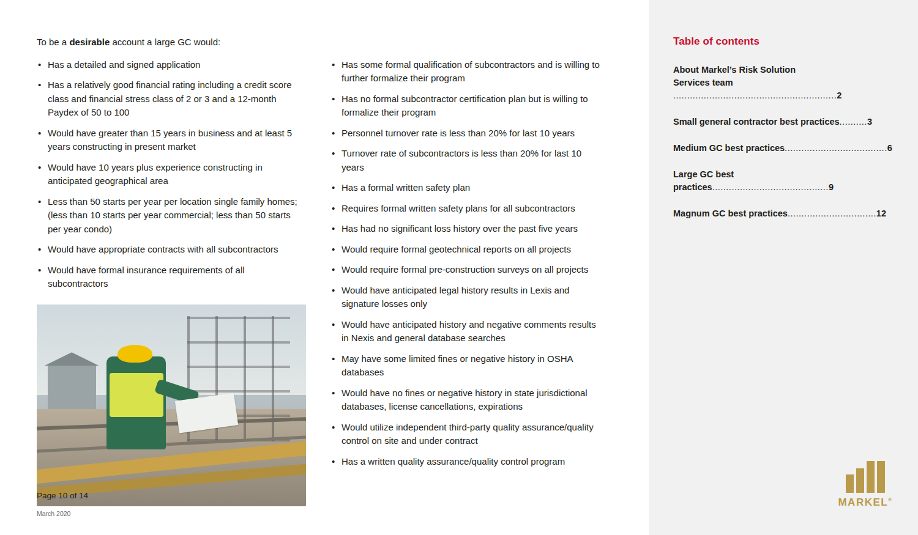To be a desirable account a large GC would:
Has a detailed and signed application
Has a relatively good financial rating including a credit score class and financial stress class of 2 or 3 and a 12-month Paydex of 50 to 100
Would have greater than 15 years in business and at least 5 years constructing in present market
Would have 10 years plus experience constructing in anticipated geographical area
Less than 50 starts per year per location single family homes; (less than 10 starts per year commercial; less than 50 starts per year condo)
Would have appropriate contracts with all subcontractors
Would have formal insurance requirements of all subcontractors
Has some formal qualification of subcontractors and is willing to further formalize their program
Has no formal subcontractor certification plan but is willing to formalize their program
Personnel turnover rate is less than 20% for last 10 years
Turnover rate of subcontractors is less than 20% for last 10 years
Has a formal written safety plan
Requires formal written safety plans for all subcontractors
Has had no significant loss history over the past five years
Would require formal geotechnical reports on all projects
Would require formal pre-construction surveys on all projects
Would have anticipated legal history results in Lexis and signature losses only
Would have anticipated history and negative comments results in Nexis and general database searches
May have some limited fines or negative history in OSHA databases
Would have no fines or negative history in state jurisdictional databases, license cancellations, expirations
Would utilize independent third-party quality assurance/quality control on site and under contract
Has a written quality assurance/quality control program
Page 10 of 14
March 2020
Table of contents
About Markel’s Risk Solution
Services team ........................................................... 2
Small general contractor best practices.......... 3
Medium GC best practices..................................... 6
Large GC best practices.......................................... 9
Magnum GC best practices................................ 12
MARKEL®